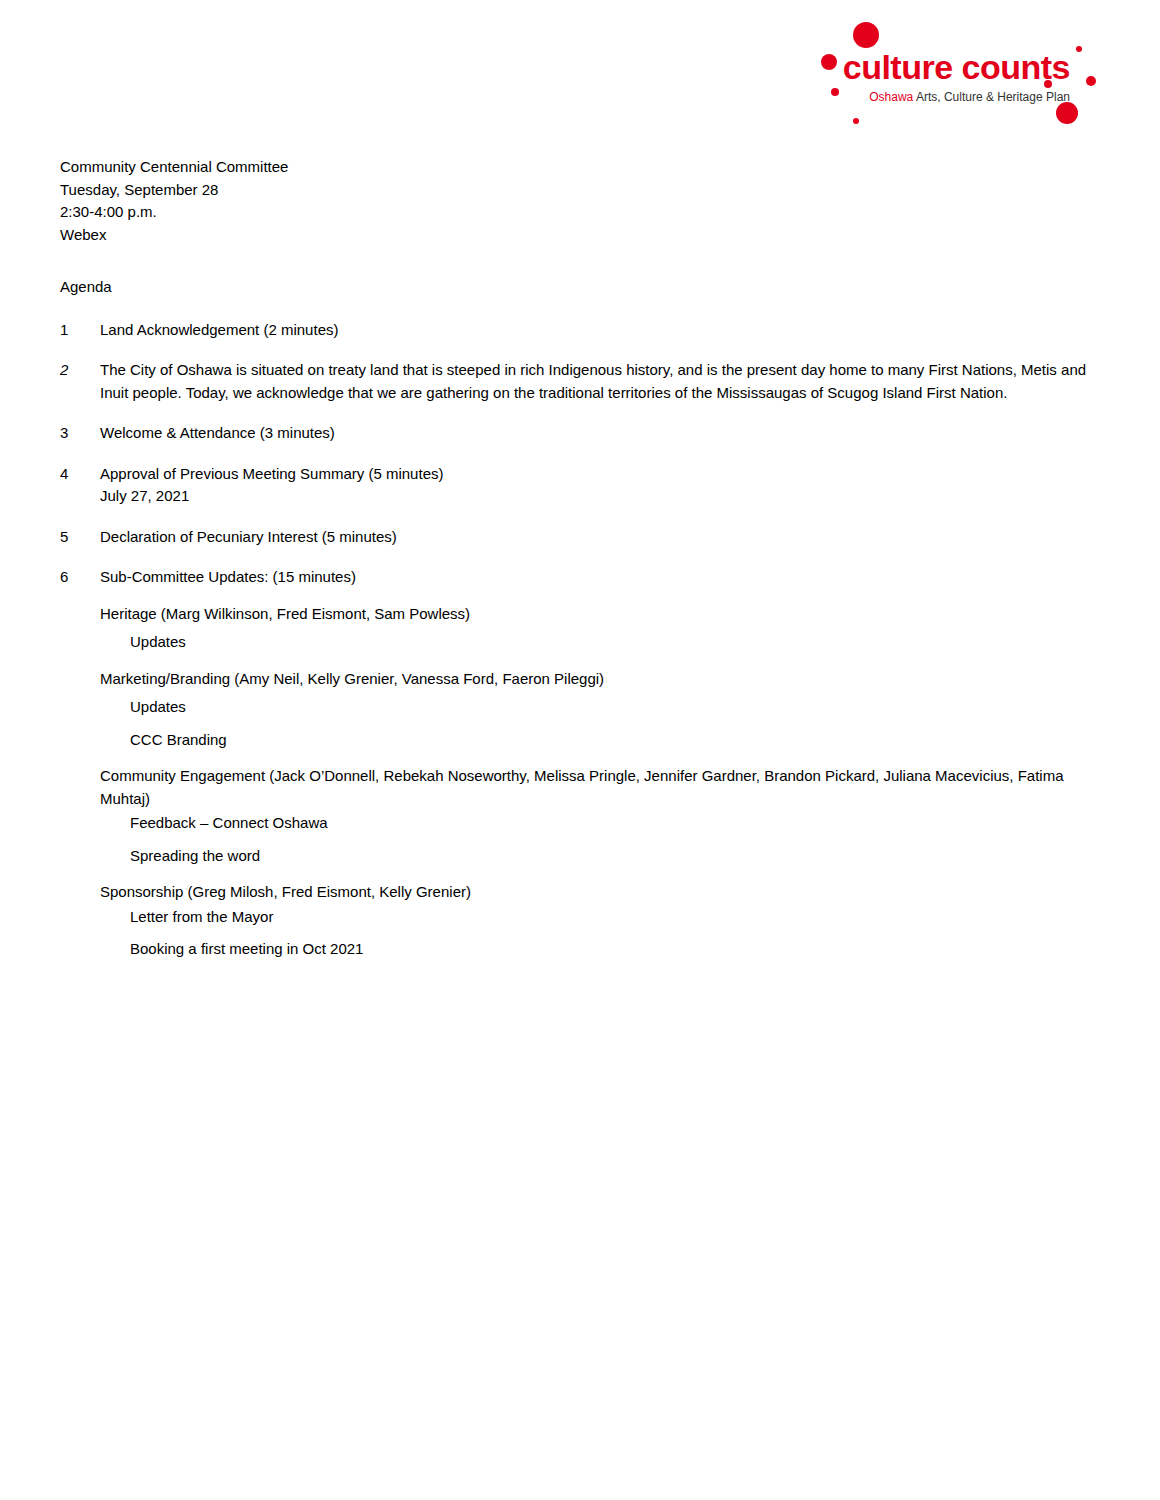culture counts
Oshawa Arts, Culture & Heritage Plan
Community Centennial Committee
Tuesday, September 28
2:30-4:00 p.m.
Webex
Agenda
1 Land Acknowledgement (2 minutes)
2 The City of Oshawa is situated on treaty land that is steeped in rich Indigenous history, and is the present day home to many First Nations, Metis and Inuit people. Today, we acknowledge that we are gathering on the traditional territories of the Mississaugas of Scugog Island First Nation.
3 Welcome & Attendance (3 minutes)
4 Approval of Previous Meeting Summary (5 minutes)
July 27, 2021
5 Declaration of Pecuniary Interest (5 minutes)
6 Sub-Committee Updates: (15 minutes)
Heritage (Marg Wilkinson, Fred Eismont, Sam Powless)
Updates
Marketing/Branding (Amy Neil, Kelly Grenier, Vanessa Ford, Faeron Pileggi)
Updates
CCC Branding
Community Engagement (Jack O’Donnell, Rebekah Noseworthy, Melissa Pringle, Jennifer Gardner, Brandon Pickard, Juliana Macevicius, Fatima Muhtaj)
Feedback – Connect Oshawa
Spreading the word
Sponsorship (Greg Milosh, Fred Eismont, Kelly Grenier)
Letter from the Mayor
Booking a first meeting in Oct 2021